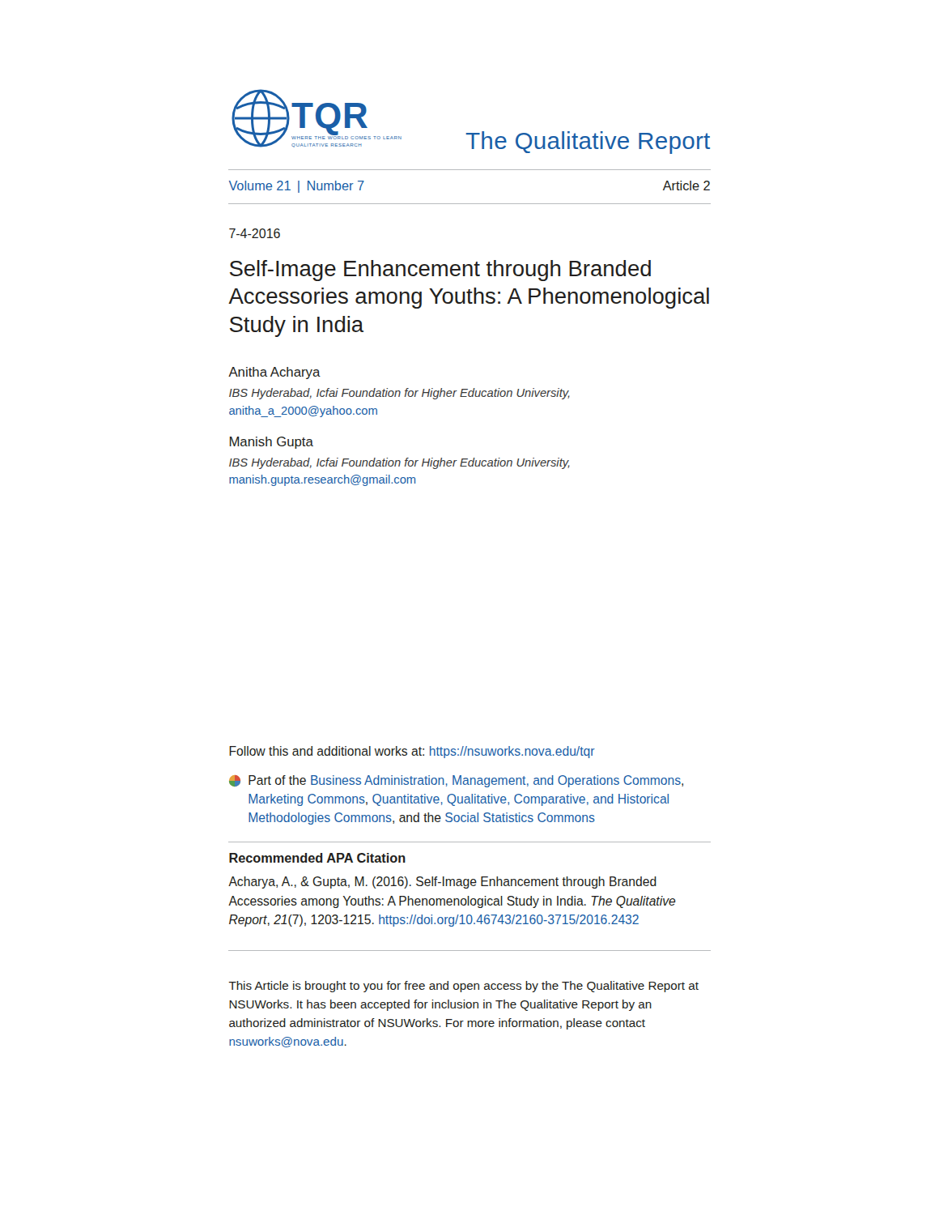TQR WHERE THE WORLD COMES TO LEARN QUALITATIVE RESEARCH
The Qualitative Report
Volume 21|Number 7
Article 2
7-4-2016
Self-Image Enhancement through Branded Accessories among Youths: A Phenomenological Study in India
Anitha Acharya
IBS Hyderabad, Icfai Foundation for Higher Education University, anitha_a_2000@yahoo.com
Manish Gupta
IBS Hyderabad, Icfai Foundation for Higher Education University, manish.gupta.research@gmail.com
Follow this and additional works at: https://nsuworks.nova.edu/tqr
Part of the Business Administration, Management, and Operations Commons, Marketing Commons, Quantitative, Qualitative, Comparative, and Historical Methodologies Commons, and the Social Statistics Commons
Recommended APA Citation
Acharya, A., & Gupta, M. (2016). Self-Image Enhancement through Branded Accessories among Youths: A Phenomenological Study in India. The Qualitative Report, 21(7), 1203-1215. https://doi.org/10.46743/2160-3715/2016.2432
This Article is brought to you for free and open access by the The Qualitative Report at NSUWorks. It has been accepted for inclusion in The Qualitative Report by an authorized administrator of NSUWorks. For more information, please contact nsuworks@nova.edu.